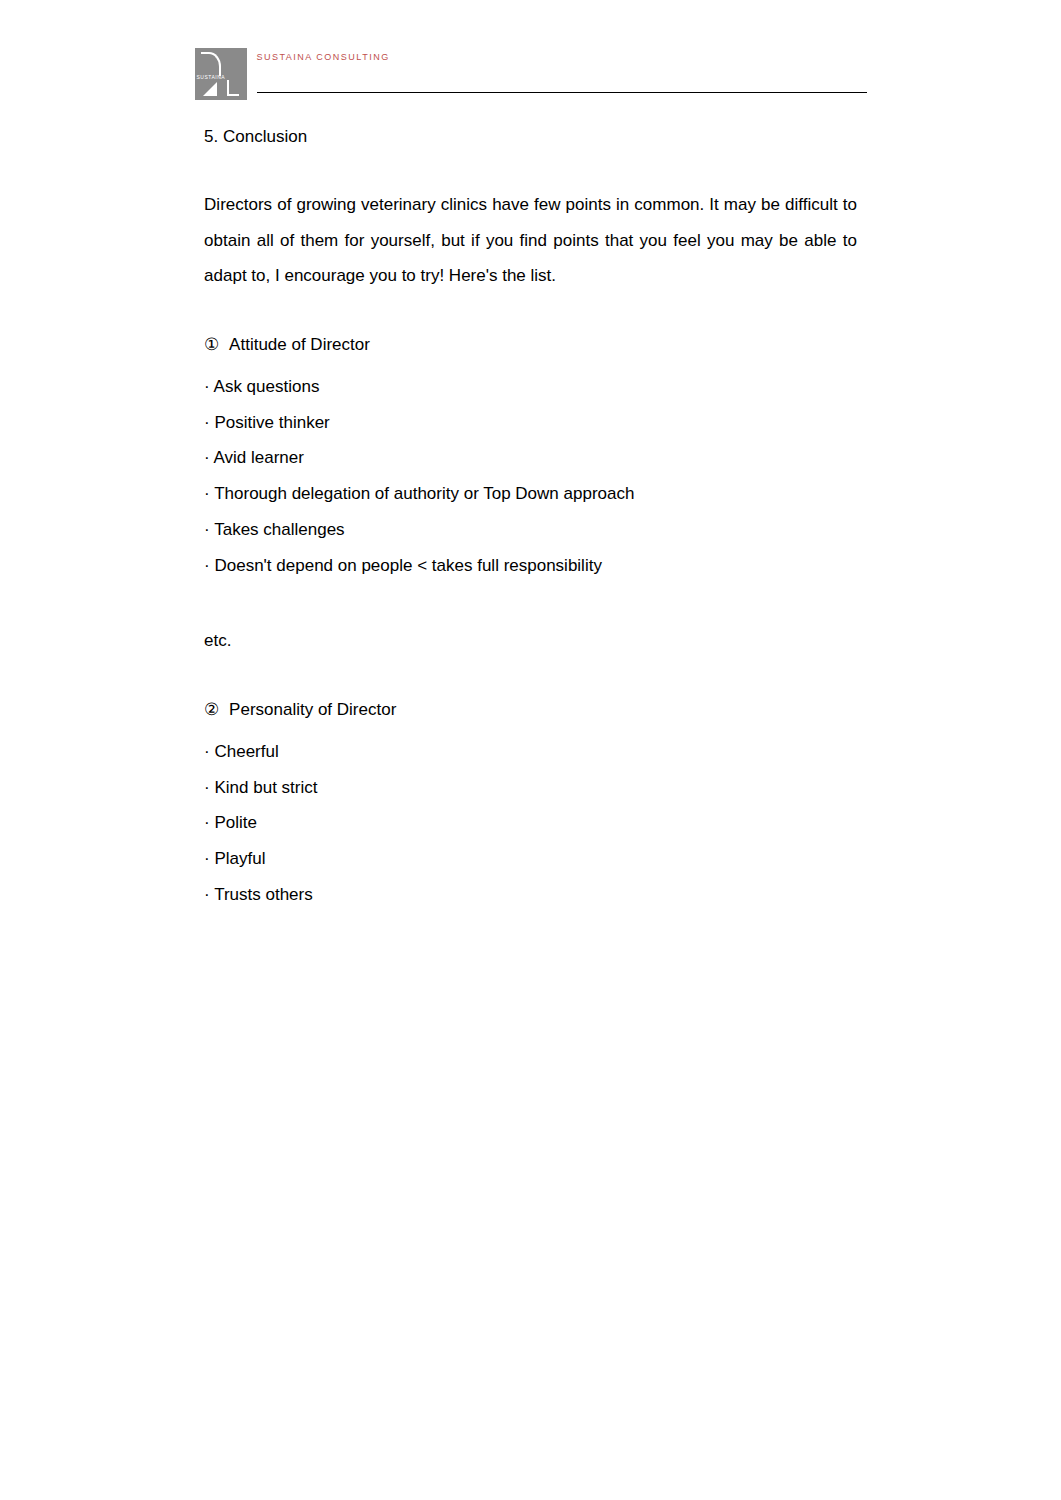SUSTAINA CONSULTING
5. Conclusion
Directors of growing veterinary clinics have few points in common. It may be difficult to obtain all of them for yourself, but if you find points that you feel you may be able to adapt to, I encourage you to try! Here's the list.
① Attitude of Director
· Ask questions
· Positive thinker
· Avid learner
· Thorough delegation of authority or Top Down approach
· Takes challenges
· Doesn't depend on people < takes full responsibility
etc.
② Personality of Director
· Cheerful
· Kind but strict
· Polite
· Playful
· Trusts others